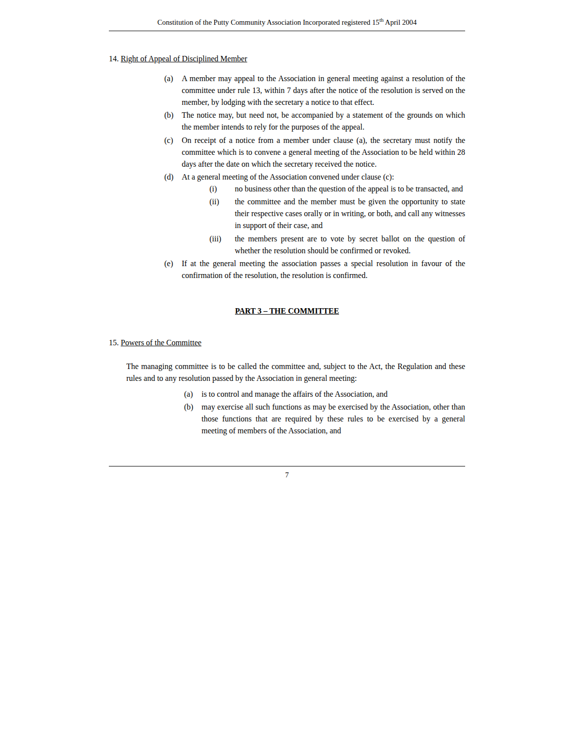Constitution of the Putty Community Association Incorporated registered 15th April 2004
14. Right of Appeal of Disciplined Member
(a) A member may appeal to the Association in general meeting against a resolution of the committee under rule 13, within 7 days after the notice of the resolution is served on the member, by lodging with the secretary a notice to that effect.
(b) The notice may, but need not, be accompanied by a statement of the grounds on which the member intends to rely for the purposes of the appeal.
(c) On receipt of a notice from a member under clause (a), the secretary must notify the committee which is to convene a general meeting of the Association to be held within 28 days after the date on which the secretary received the notice.
(d) At a general meeting of the Association convened under clause (c):
(i) no business other than the question of the appeal is to be transacted, and
(ii) the committee and the member must be given the opportunity to state their respective cases orally or in writing, or both, and call any witnesses in support of their case, and
(iii) the members present are to vote by secret ballot on the question of whether the resolution should be confirmed or revoked.
(e) If at the general meeting the association passes a special resolution in favour of the confirmation of the resolution, the resolution is confirmed.
PART 3 – THE COMMITTEE
15. Powers of the Committee
The managing committee is to be called the committee and, subject to the Act, the Regulation and these rules and to any resolution passed by the Association in general meeting:
(a) is to control and manage the affairs of the Association, and
(b) may exercise all such functions as may be exercised by the Association, other than those functions that are required by these rules to be exercised by a general meeting of members of the Association, and
7